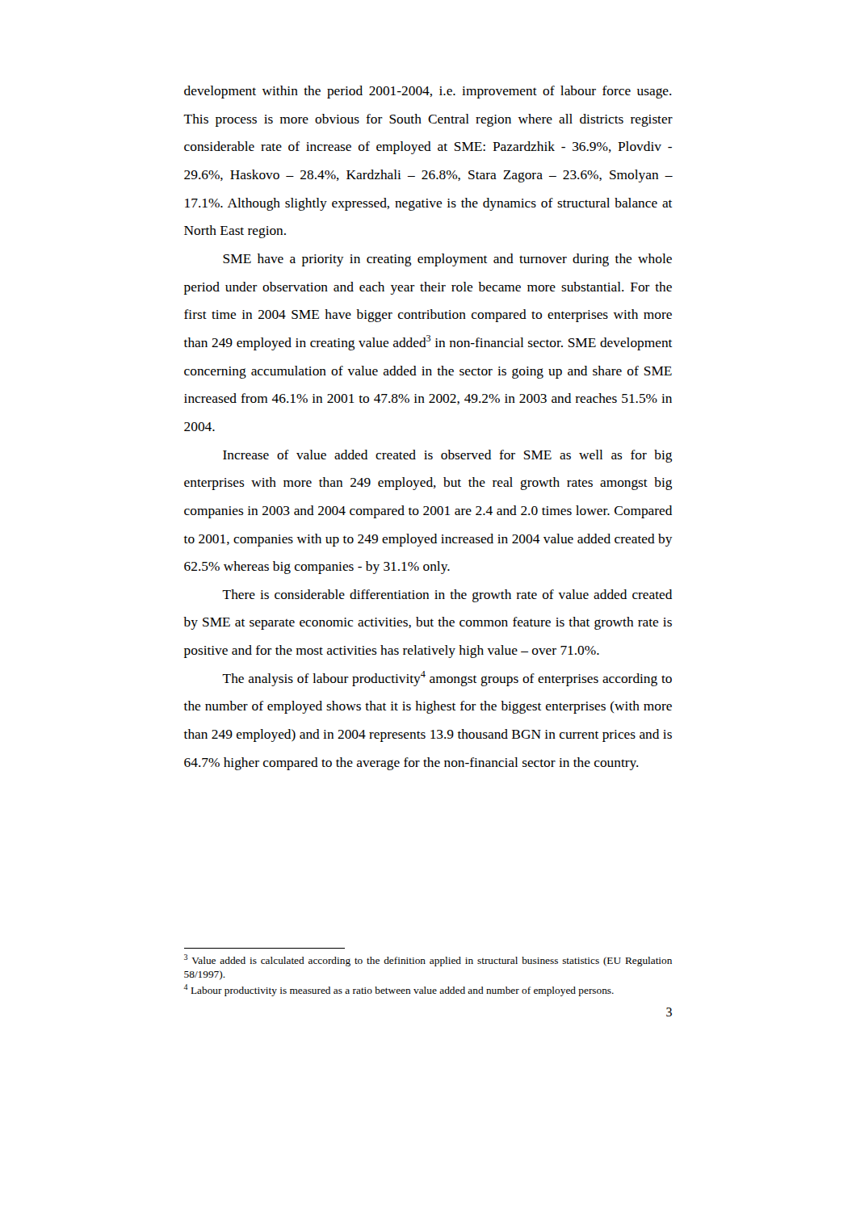development within the period 2001-2004, i.e. improvement of labour force usage. This process is more obvious for South Central region where all districts register considerable rate of increase of employed at SME: Pazardzhik - 36.9%, Plovdiv - 29.6%, Haskovo – 28.4%, Kardzhali – 26.8%, Stara Zagora – 23.6%, Smolyan – 17.1%. Although slightly expressed, negative is the dynamics of structural balance at North East region.
SME have a priority in creating employment and turnover during the whole period under observation and each year their role became more substantial. For the first time in 2004 SME have bigger contribution compared to enterprises with more than 249 employed in creating value added3 in non-financial sector. SME development concerning accumulation of value added in the sector is going up and share of SME increased from 46.1% in 2001 to 47.8% in 2002, 49.2% in 2003 and reaches 51.5% in 2004.
Increase of value added created is observed for SME as well as for big enterprises with more than 249 employed, but the real growth rates amongst big companies in 2003 and 2004 compared to 2001 are 2.4 and 2.0 times lower. Compared to 2001, companies with up to 249 employed increased in 2004 value added created by 62.5% whereas big companies - by 31.1% only.
There is considerable differentiation in the growth rate of value added created by SME at separate economic activities, but the common feature is that growth rate is positive and for the most activities has relatively high value – over 71.0%.
The analysis of labour productivity4 amongst groups of enterprises according to the number of employed shows that it is highest for the biggest enterprises (with more than 249 employed) and in 2004 represents 13.9 thousand BGN in current prices and is 64.7% higher compared to the average for the non-financial sector in the country.
3 Value added is calculated according to the definition applied in structural business statistics (EU Regulation 58/1997).
4 Labour productivity is measured as a ratio between value added and number of employed persons.
3